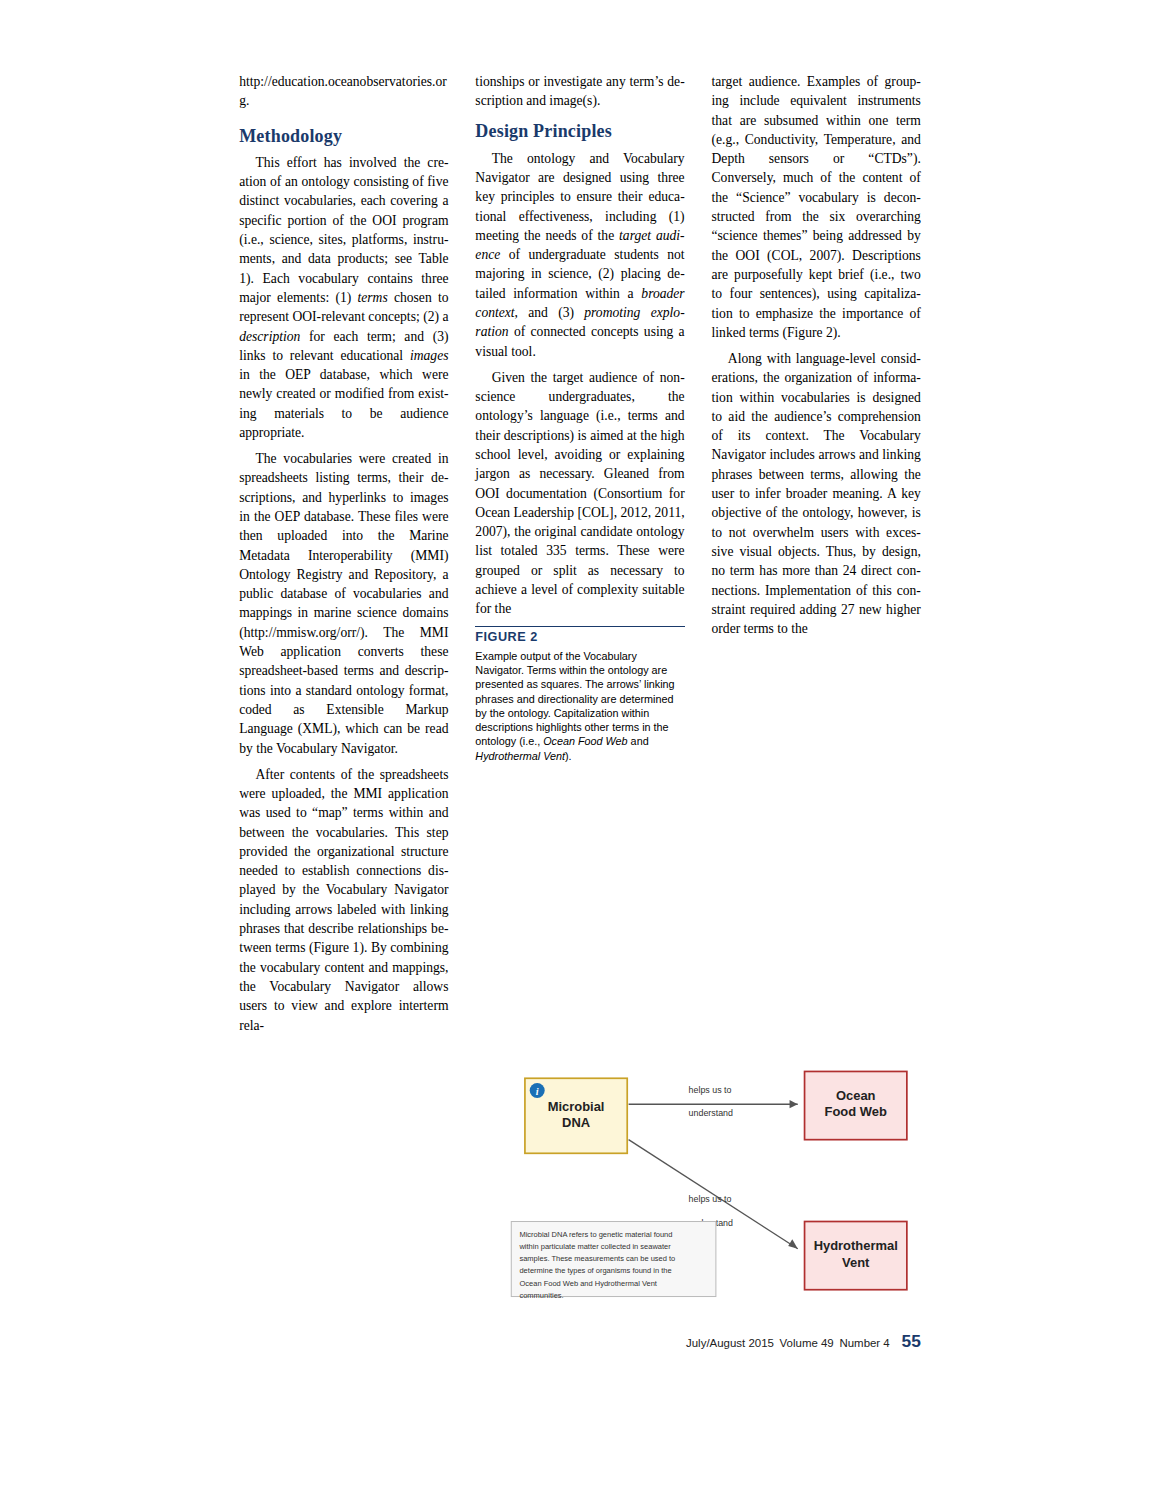http://education.oceanobservatories.org.
Methodology
This effort has involved the creation of an ontology consisting of five distinct vocabularies, each covering a specific portion of the OOI program (i.e., science, sites, platforms, instruments, and data products; see Table 1). Each vocabulary contains three major elements: (1) terms chosen to represent OOI-relevant concepts; (2) a description for each term; and (3) links to relevant educational images in the OEP database, which were newly created or modified from existing materials to be audience appropriate.
The vocabularies were created in spreadsheets listing terms, their descriptions, and hyperlinks to images in the OEP database. These files were then uploaded into the Marine Metadata Interoperability (MMI) Ontology Registry and Repository, a public database of vocabularies and mappings in marine science domains (http://mmisw.org/orr/). The MMI Web application converts these spreadsheet-based terms and descriptions into a standard ontology format, coded as Extensible Markup Language (XML), which can be read by the Vocabulary Navigator.
After contents of the spreadsheets were uploaded, the MMI application was used to “map” terms within and between the vocabularies. This step provided the organizational structure needed to establish connections displayed by the Vocabulary Navigator including arrows labeled with linking phrases that describe relationships between terms (Figure 1). By combining the vocabulary content and mappings, the Vocabulary Navigator allows users to view and explore interterm rela-
tionships or investigate any term’s description and image(s).
Design Principles
The ontology and Vocabulary Navigator are designed using three key principles to ensure their educational effectiveness, including (1) meeting the needs of the target audience of undergraduate students not majoring in science, (2) placing detailed information within a broader context, and (3) promoting exploration of connected concepts using a visual tool.
Given the target audience of nonscience undergraduates, the ontology’s language (i.e., terms and their descriptions) is aimed at the high school level, avoiding or explaining jargon as necessary. Gleaned from OOI documentation (Consortium for Ocean Leadership [COL], 2012, 2011, 2007), the original candidate ontology list totaled 335 terms. These were grouped or split as necessary to achieve a level of complexity suitable for the
FIGURE 2
Example output of the Vocabulary Navigator. Terms within the ontology are presented as squares. The arrows’ linking phrases and directionality are determined by the ontology. Capitalization within descriptions highlights other terms in the ontology (i.e., Ocean Food Web and Hydrothermal Vent).
target audience. Examples of grouping include equivalent instruments that are subsumed within one term (e.g., Conductivity, Temperature, and Depth sensors or “CTDs”). Conversely, much of the content of the “Science” vocabulary is deconstructed from the six overarching “science themes” being addressed by the OOI (COL, 2007). Descriptions are purposefully kept brief (i.e., two to four sentences), using capitalization to emphasize the importance of linked terms (Figure 2).
Along with language-level considerations, the organization of information within vocabularies is designed to aid the audience’s comprehension of its context. The Vocabulary Navigator includes arrows and linking phrases between terms, allowing the user to infer broader meaning. A key objective of the ontology, however, is to not overwhelm users with excessive visual objects. Thus, by design, no term has more than 24 direct connections. Implementation of this constraint required adding 27 new higher order terms to the
Microbial DNA i Ocean Food Web Hydrothermal Vent helps us to understand helps us to understand Microbial DNA refers to genetic material found within particulate matter collected in seawater samples. These measurements can be used to determine the types of organisms found in the Ocean Food Web and Hydrothermal Vent communities.
July/August 2015 Volume 49 Number 4 55